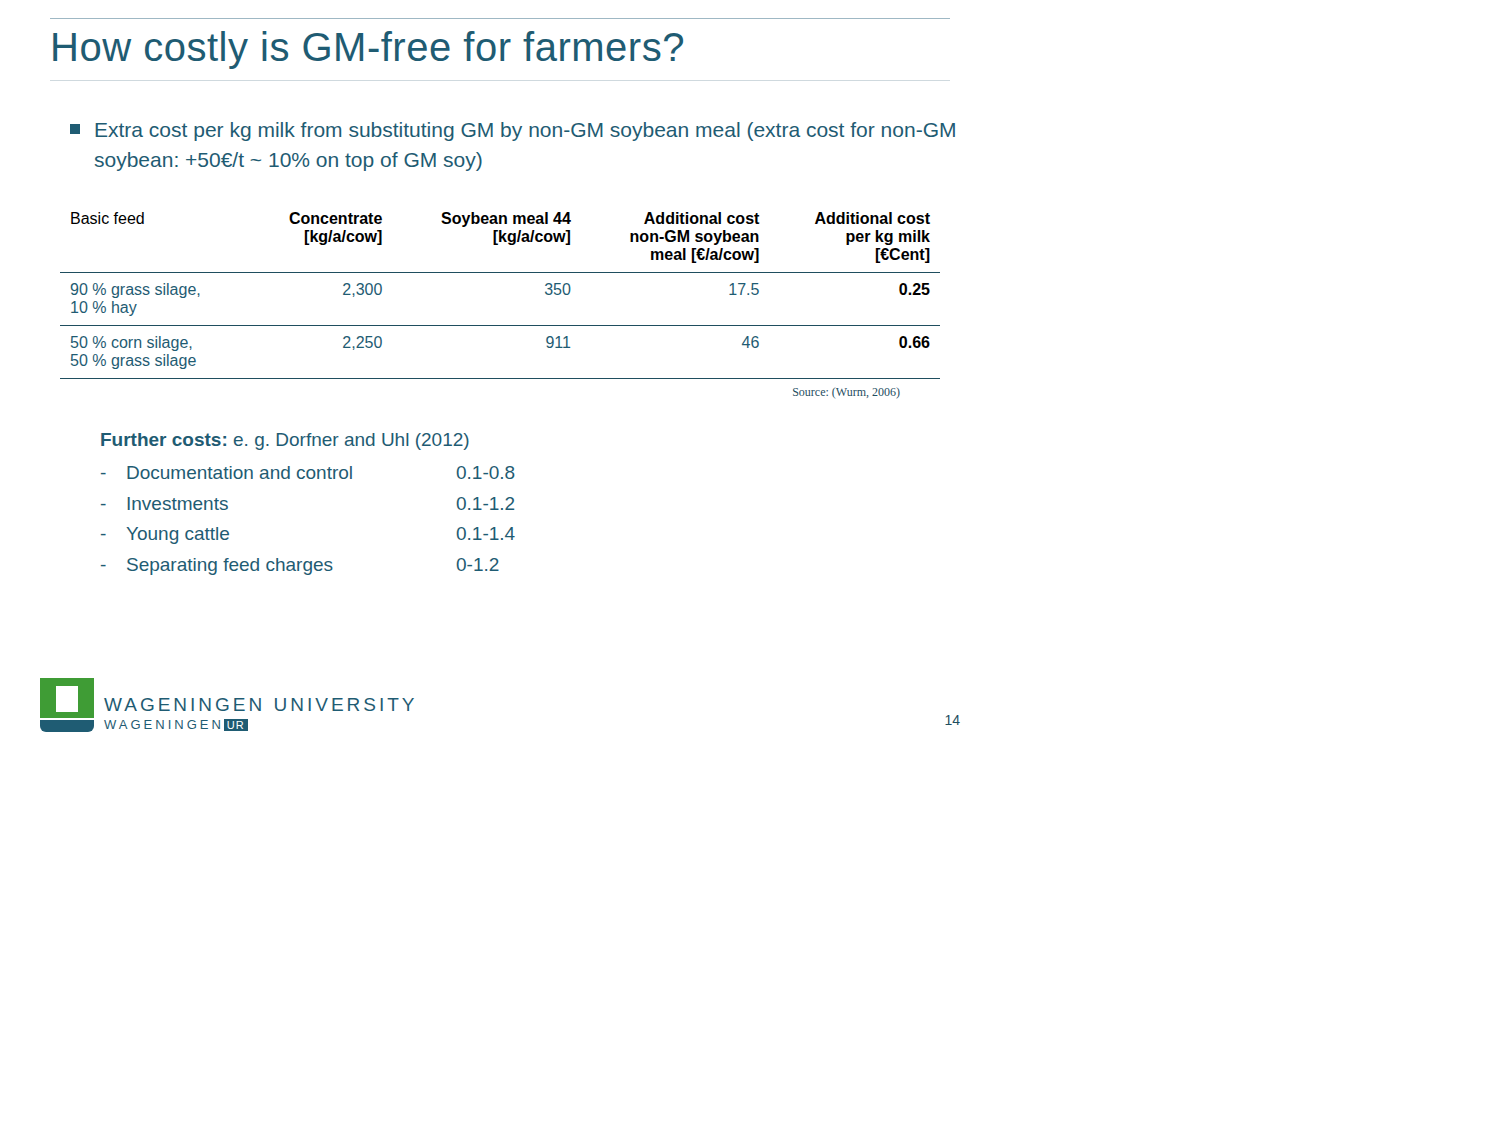How costly is GM-free for farmers?
Extra cost per kg milk from substituting GM by non-GM soybean meal (extra cost for non-GM soybean: +50€/t ~ 10% on top of GM soy)
| Basic feed | Concentrate [kg/a/cow] | Soybean meal 44 [kg/a/cow] | Additional cost non-GM soybean meal [€/a/cow] | Additional cost per kg milk [€Cent] |
| --- | --- | --- | --- | --- |
| 90 % grass silage, 10 % hay | 2,300 | 350 | 17.5 | 0.25 |
| 50 % corn silage, 50 % grass silage | 2,250 | 911 | 46 | 0.66 |
Source: (Wurm, 2006)
Further costs: e. g. Dorfner and Uhl (2012)
| - | Documentation and control | 0.1-0.8 |
| - | Investments | 0.1-1.2 |
| - | Young cattle | 0.1-1.4 |
| - | Separating feed charges | 0-1.2 |
WAGENINGEN UNIVERSITY
WAGENINGENUR
14